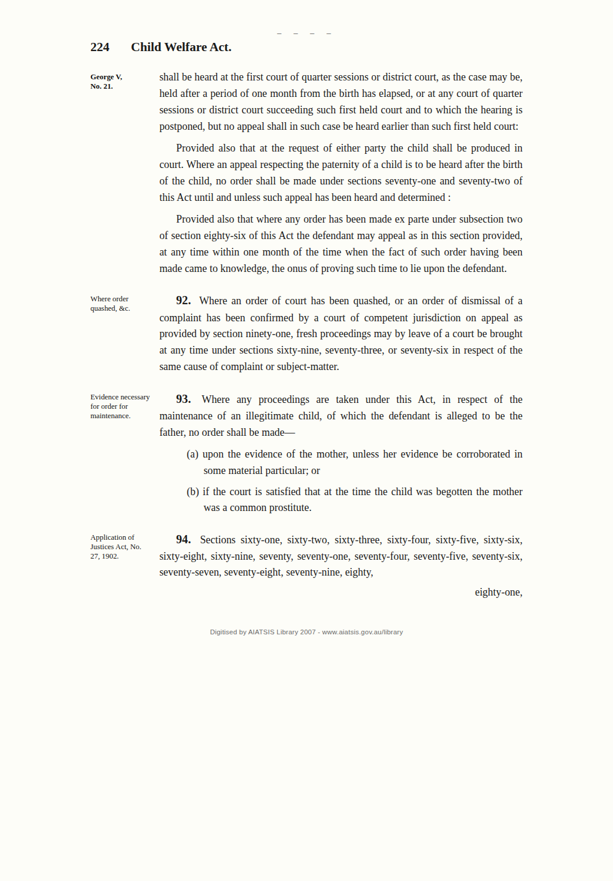– – – –
224
Child Welfare Act.
George V,
No. 21.
shall be heard at the first court of quarter sessions or district court, as the case may be, held after a period of one month from the birth has elapsed, or at any court of quarter sessions or district court succeeding such first held court and to which the hearing is postponed, but no appeal shall in such case be heard earlier than such first held court:
Provided also that at the request of either party the child shall be produced in court. Where an appeal respecting the paternity of a child is to be heard after the birth of the child, no order shall be made under sections seventy-one and seventy-two of this Act until and unless such appeal has been heard and determined :
Provided also that where any order has been made ex parte under subsection two of section eighty-six of this Act the defendant may appeal as in this section provided, at any time within one month of the time when the fact of such order having been made came to knowledge, the onus of proving such time to lie upon the defendant.
Where order quashed, &c.
92. Where an order of court has been quashed, or an order of dismissal of a complaint has been confirmed by a court of competent jurisdiction on appeal as provided by section ninety-one, fresh proceedings may by leave of a court be brought at any time under sections sixty-nine, seventy-three, or seventy-six in respect of the same cause of complaint or subject-matter.
Evidence necessary for order for maintenance.
93. Where any proceedings are taken under this Act, in respect of the maintenance of an illegitimate child, of which the defendant is alleged to be the father, no order shall be made—
(a) upon the evidence of the mother, unless her evidence be corroborated in some material particular; or
(b) if the court is satisfied that at the time the child was begotten the mother was a common prostitute.
Application of Justices Act, No. 27, 1902.
94. Sections sixty-one, sixty-two, sixty-three, sixty-four, sixty-five, sixty-six, sixty-eight, sixty-nine, seventy, seventy-one, seventy-four, seventy-five, seventy-six, seventy-seven, seventy-eight, seventy-nine, eighty,
eighty-one,
Digitised by AIATSIS Library 2007 - www.aiatsis.gov.au/library